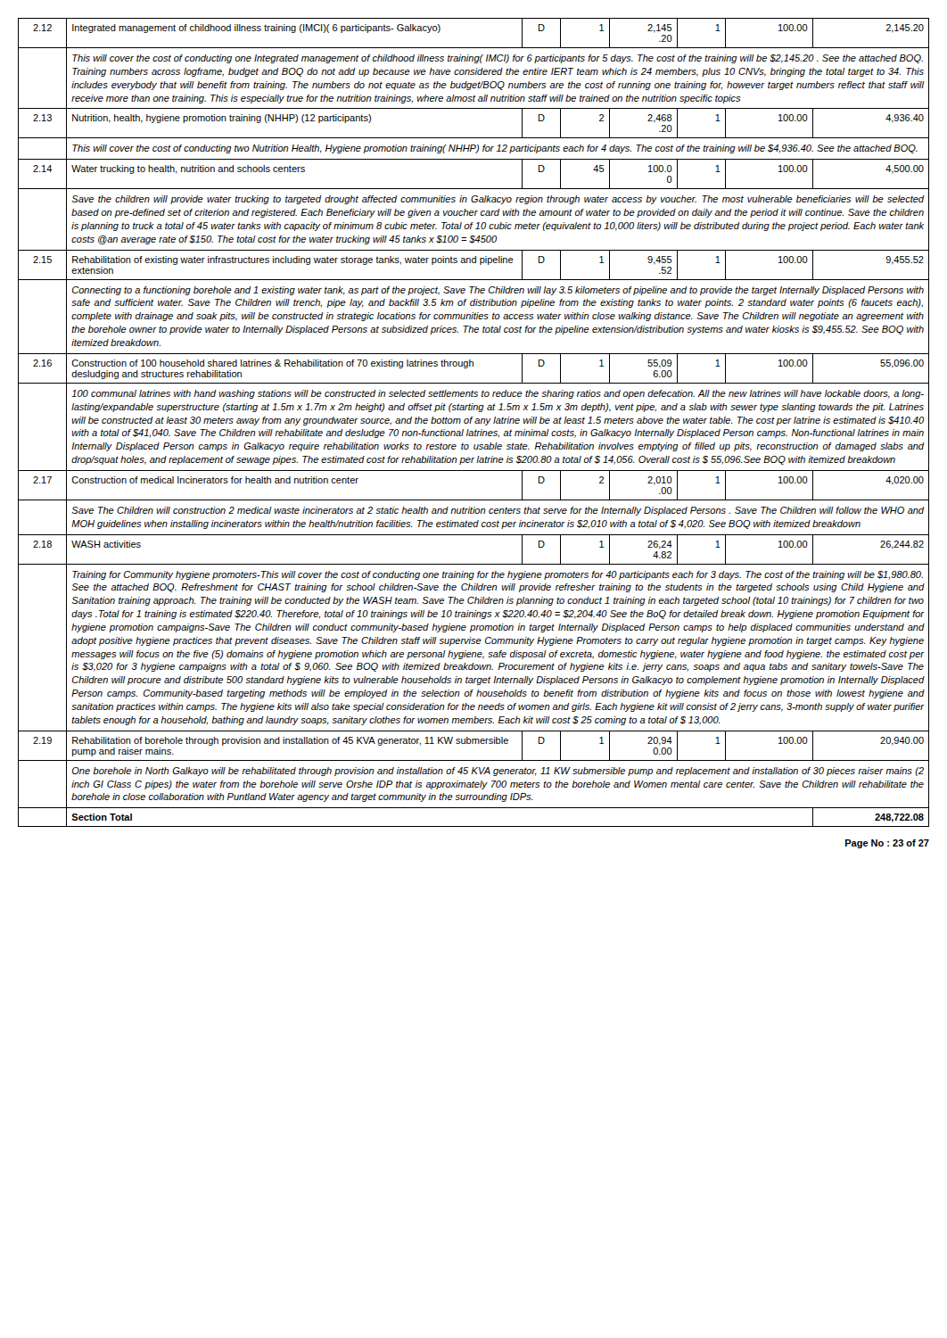| 2.12 | Integrated management of childhood illness training (IMCI)( 6 participants- Galkacyo) | D | 1 | 2,145 .20 | 1 | 100.00 | 2,145.20 |
| | This will cover the cost of conducting one Integrated management of childhood illness training( IMCI) for 6 participants for 5 days. The cost of the training will be $2,145.20 . See the attached BOQ. Training numbers across logframe, budget and BOQ do not add up because we have considered the entire IERT team which is 24 members, plus 10 CNVs, bringing the total target to 34. This includes everybody that will benefit from training. The numbers do not equate as the budget/BOQ numbers are the cost of running one training for, however target numbers reflect that staff will receive more than one training. This is especially true for the nutrition trainings, where almost all nutrition staff will be trained on the nutrition specific topics |
| 2.13 | Nutrition, health, hygiene promotion training (NHHP) (12 participants) | D | 2 | 2,468 .20 | 1 | 100.00 | 4,936.40 |
| | This will cover the cost of conducting two Nutrition Health, Hygiene promotion training( NHHP) for 12 participants each for 4 days. The cost of the training will be $4,936.40. See the attached BOQ. |
| 2.14 | Water trucking to health, nutrition and schools centers | D | 45 | 100.0 0 | 1 | 100.00 | 4,500.00 |
| | Save the children will provide water trucking to targeted drought affected communities in Galkacyo region through water access by voucher. The most vulnerable beneficiaries will be selected based on pre-defined set of criterion and registered. Each Beneficiary will be given a voucher card with the amount of water to be provided on daily and the period it will continue. Save the children is planning to truck a total of 45 water tanks with capacity of minimum 8 cubic meter. Total of 10 cubic meter (equivalent to 10,000 liters) will be distributed during the project period. Each water tank costs @an average rate of $150. The total cost for the water trucking will 45 tanks x $100 = $4500 |
| 2.15 | Rehabilitation of existing water infrastructures including water storage tanks, water points and pipeline extension | D | 1 | 9,455 .52 | 1 | 100.00 | 9,455.52 |
| | Connecting to a functioning borehole and 1 existing water tank, as part of the project, Save The Children will lay 3.5 kilometers of pipeline and to provide the target Internally Displaced Persons with safe and sufficient water. Save The Children will trench, pipe lay, and backfill 3.5 km of distribution pipeline from the existing tanks to water points. 2 standard water points (6 faucets each), complete with drainage and soak pits, will be constructed in strategic locations for communities to access water within close walking distance. Save The Children will negotiate an agreement with the borehole owner to provide water to Internally Displaced Persons at subsidized prices. The total cost for the pipeline extension/distribution systems and water kiosks is $9,455.52. See BOQ with itemized breakdown. |
| 2.16 | Construction of 100 household shared latrines & Rehabilitation of 70 existing latrines through desludging and structures rehabilitation | D | 1 | 55,09 6.00 | 1 | 100.00 | 55,096.00 |
| | 100 communal latrines with hand washing stations will be constructed in selected settlements to reduce the sharing ratios and open defecation. All the new latrines will have lockable doors, a long-lasting/expandable superstructure (starting at 1.5m x 1.7m x 2m height) and offset pit (starting at 1.5m x 1.5m x 3m depth), vent pipe, and a slab with sewer type slanting towards the pit. Latrines will be constructed at least 30 meters away from any groundwater source, and the bottom of any latrine will be at least 1.5 meters above the water table. The cost per latrine is estimated is $410.40 with a total of $41,040. Save The Children will rehabilitate and desludge 70 non-functional latrines, at minimal costs, in Galkacyo Internally Displaced Person camps. Non-functional latrines in main Internally Displaced Person camps in Galkacyo require rehabilitation works to restore to usable state. Rehabilitation involves emptying of filled up pits, reconstruction of damaged slabs and drop/squat holes, and replacement of sewage pipes. The estimated cost for rehabilitation per latrine is $200.80 a total of $ 14,056. Overall cost is $ 55,096.See BOQ with itemized breakdown |
| 2.17 | Construction of medical Incinerators for health and nutrition center | D | 2 | 2,010 .00 | 1 | 100.00 | 4,020.00 |
| | Save The Children will construction 2 medical waste incinerators at 2 static health and nutrition centers that serve for the Internally Displaced Persons . Save The Children will follow the WHO and MOH guidelines when installing incinerators within the health/nutrition facilities. The estimated cost per incinerator is $2,010 with a total of $ 4,020. See BOQ with itemized breakdown |
| 2.18 | WASH activities | D | 1 | 26,24 4.82 | 1 | 100.00 | 26,244.82 |
| | Training for Community hygiene promoters-This will cover the cost of conducting one training for the hygiene promoters for 40 participants each for 3 days. The cost of the training will be $1,980.80. See the attached BOQ. Refreshment for CHAST training for school children-Save the Children will provide refresher training to the students in the targeted schools using Child Hygiene and Sanitation training approach. The training will be conducted by the WASH team. Save The Children is planning to conduct 1 training in each targeted school (total 10 trainings) for 7 children for two days .Total for 1 training is estimated $220.40. Therefore, total of 10 trainings will be 10 trainings x $220.40.40 = $2,204.40 See the BoQ for detailed break down. Hygiene promotion Equipment for hygiene promotion campaigns-Save The Children will conduct community-based hygiene promotion in target Internally Displaced Person camps to help displaced communities understand and adopt positive hygiene practices that prevent diseases. Save The Children staff will supervise Community Hygiene Promoters to carry out regular hygiene promotion in target camps. Key hygiene messages will focus on the five (5) domains of hygiene promotion which are personal hygiene, safe disposal of excreta, domestic hygiene, water hygiene and food hygiene. the estimated cost per is $3,020 for 3 hygiene campaigns with a total of $ 9,060. See BOQ with itemized breakdown. Procurement of hygiene kits i.e. jerry cans, soaps and aqua tabs and sanitary towels-Save The Children will procure and distribute 500 standard hygiene kits to vulnerable households in target Internally Displaced Persons in Galkacyo to complement hygiene promotion in Internally Displaced Person camps. Community-based targeting methods will be employed in the selection of households to benefit from distribution of hygiene kits and focus on those with lowest hygiene and sanitation practices within camps. The hygiene kits will also take special consideration for the needs of women and girls. Each hygiene kit will consist of 2 jerry cans, 3-month supply of water purifier tablets enough for a household, bathing and laundry soaps, sanitary clothes for women members. Each kit will cost $ 25 coming to a total of $ 13,000. |
| 2.19 | Rehabilitation of borehole through provision and installation of 45 KVA generator, 11 KW submersible pump and raiser mains. | D | 1 | 20,94 0.00 | 1 | 100.00 | 20,940.00 |
| | One borehole in North Galkayo will be rehabilitated through provision and installation of 45 KVA generator, 11 KW submersible pump and replacement and installation of 30 pieces raiser mains (2 inch GI Class C pipes) the water from the borehole will serve Orshe IDP that is approximately 700 meters to the borehole and Women mental care center. Save the Children will rehabilitate the borehole in close collaboration with Puntland Water agency and target community in the surrounding IDPs. |
| | Section Total | 248,722.08 |
Page No : 23 of 27